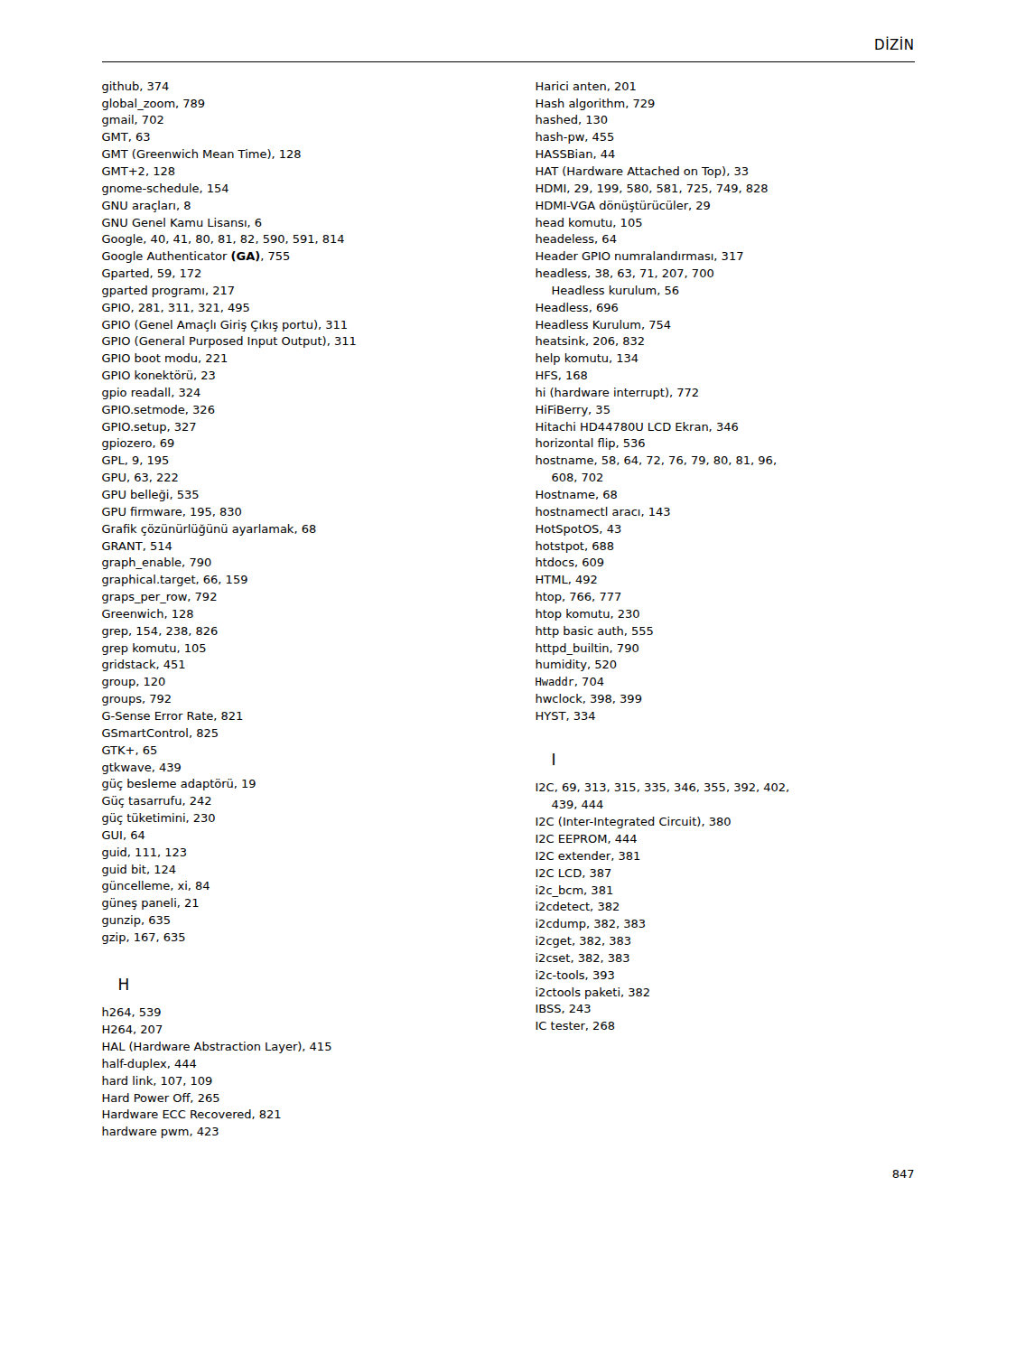DİZİN
github, 374
global_zoom, 789
gmail, 702
GMT, 63
GMT (Greenwich Mean Time), 128
GMT+2, 128
gnome-schedule, 154
GNU araçları, 8
GNU Genel Kamu Lisansı, 6
Google, 40, 41, 80, 81, 82, 590, 591, 814
Google Authenticator (GA), 755
Gparted, 59, 172
gparted programı, 217
GPIO, 281, 311, 321, 495
GPIO (Genel Amaçlı Giriş Çıkış portu), 311
GPIO (General Purposed Input Output), 311
GPIO boot modu, 221
GPIO konektörü, 23
gpio readall, 324
GPIO.setmode, 326
GPIO.setup, 327
gpiozero, 69
GPL, 9, 195
GPU, 63, 222
GPU belleği, 535
GPU firmware, 195, 830
Grafik çözünürlüğünü ayarlamak, 68
GRANT, 514
graph_enable, 790
graphical.target, 66, 159
graps_per_row, 792
Greenwich, 128
grep, 154, 238, 826
grep komutu, 105
gridstack, 451
group, 120
groups, 792
G-Sense Error Rate, 821
GSmartControl, 825
GTK+, 65
gtkwave, 439
güç besleme adaptörü, 19
Güç tasarrufu, 242
güç tüketimini, 230
GUI, 64
guid, 111, 123
guid bit, 124
güncelleme, xi, 84
güneş paneli, 21
gunzip, 635
gzip, 167, 635
H
h264, 539
H264, 207
HAL (Hardware Abstraction Layer), 415
half-duplex, 444
hard link, 107, 109
Hard Power Off, 265
Hardware ECC Recovered, 821
hardware pwm, 423
Harici anten, 201
Hash algorithm, 729
hashed, 130
hash-pw, 455
HASSBian, 44
HAT (Hardware Attached on Top), 33
HDMI, 29, 199, 580, 581, 725, 749, 828
HDMI-VGA dönüştürücüler, 29
head komutu, 105
headeless, 64
Header GPIO numralandırması, 317
headless, 38, 63, 71, 207, 700
Headless kurulum, 56
Headless, 696
Headless Kurulum, 754
heatsink, 206, 832
help komutu, 134
HFS, 168
hi (hardware interrupt), 772
HiFiBerry, 35
Hitachi HD44780U LCD Ekran, 346
horizontal flip, 536
hostname, 58, 64, 72, 76, 79, 80, 81, 96,
608, 702
Hostname, 68
hostnamectl aracı, 143
HotSpotOS, 43
hotstpot, 688
htdocs, 609
HTML, 492
htop, 766, 777
htop komutu, 230
http basic auth, 555
httpd_builtin, 790
humidity, 520
Hwaddr, 704
hwclock, 398, 399
HYST, 334
I
I2C, 69, 313, 315, 335, 346, 355, 392, 402,
439, 444
I2C (Inter-Integrated Circuit), 380
I2C EEPROM, 444
I2C extender, 381
I2C LCD, 387
i2c_bcm, 381
i2cdetect, 382
i2cdump, 382, 383
i2cget, 382, 383
i2cset, 382, 383
i2c-tools, 393
i2ctools paketi, 382
IBSS, 243
IC tester, 268
847